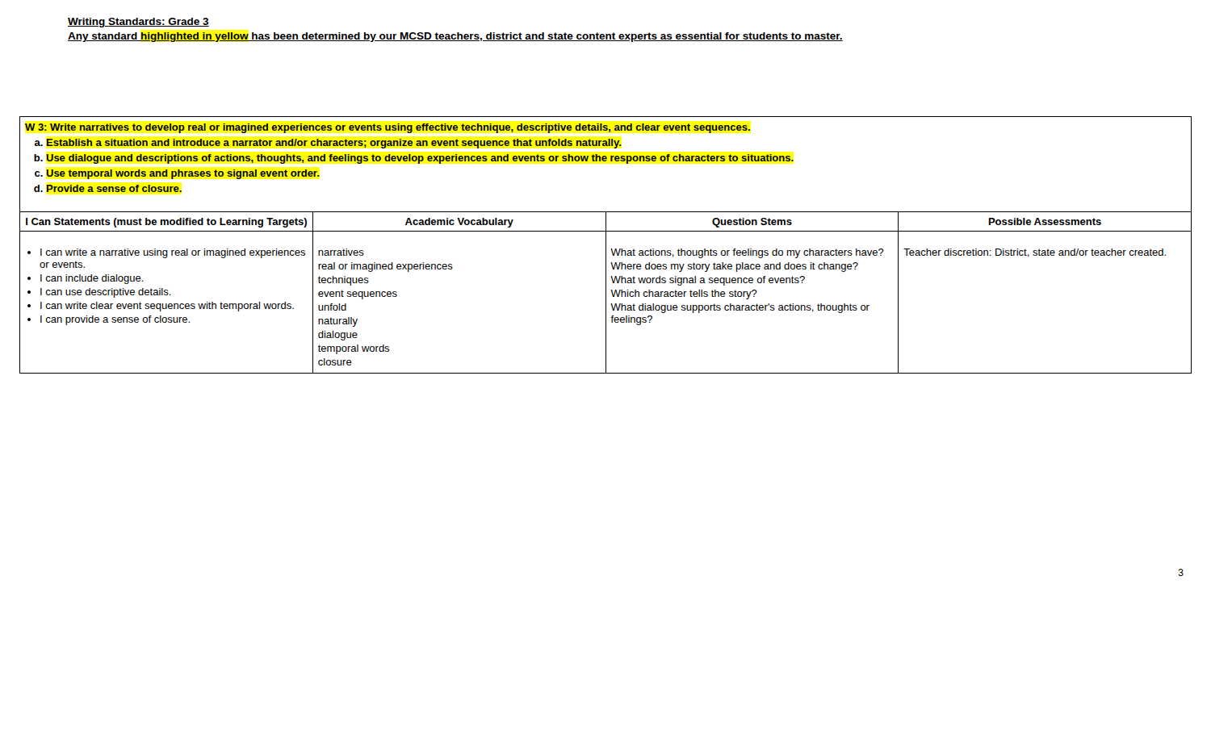Writing Standards: Grade 3
Any standard highlighted in yellow has been determined by our MCSD teachers, district and state content experts as essential for students to master.
| W 3: Write narratives to develop real or imagined experiences or events using effective technique, descriptive details, and clear event sequences. Establish a situation and introduce a narrator and/or characters; organize an event sequence that unfolds naturally. Use dialogue and descriptions of actions, thoughts, and feelings to develop experiences and events or show the response of characters to situations. Use temporal words and phrases to signal event order. Provide a sense of closure. |
| I Can Statements (must be modified to Learning Targets) | Academic Vocabulary | Question Stems | Possible Assessments |
| I can write a narrative using real or imagined experiences or events. I can include dialogue. I can use descriptive details. I can write clear event sequences with temporal words. I can provide a sense of closure. | narratives real or imagined experiences techniques event sequences unfold naturally dialogue temporal words closure | What actions, thoughts or feelings do my characters have? Where does my story take place and does it change? What words signal a sequence of events? Which character tells the story? What dialogue supports character's actions, thoughts or feelings? | Teacher discretion: District, state and/or teacher created. |
3